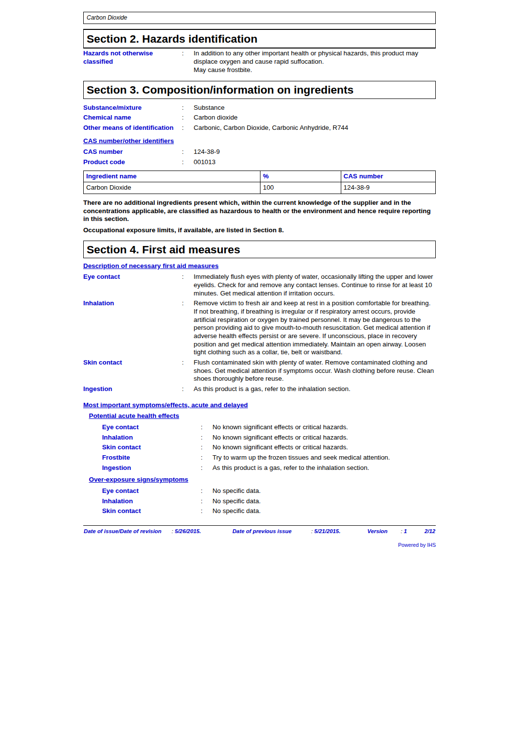Carbon Dioxide
Section 2. Hazards identification
| Hazards not otherwise classified | : | In addition to any other important health or physical hazards, this product may displace oxygen and cause rapid suffocation. May cause frostbite. |
Section 3. Composition/information on ingredients
| Substance/mixture | : | Substance |
| Chemical name | : | Carbon dioxide |
| Other means of identification | : | Carbonic, Carbon Dioxide, Carbonic Anhydride, R744 |
CAS number/other identifiers
| CAS number | : | 124-38-9 |
| Product code | : | 001013 |
| Ingredient name | % | CAS number |
| --- | --- | --- |
| Carbon Dioxide | 100 | 124-38-9 |
There are no additional ingredients present which, within the current knowledge of the supplier and in the concentrations applicable, are classified as hazardous to health or the environment and hence require reporting in this section.
Occupational exposure limits, if available, are listed in Section 8.
Section 4. First aid measures
Description of necessary first aid measures
| Eye contact | : | Immediately flush eyes with plenty of water, occasionally lifting the upper and lower eyelids. Check for and remove any contact lenses. Continue to rinse for at least 10 minutes. Get medical attention if irritation occurs. |
| Inhalation | : | Remove victim to fresh air and keep at rest in a position comfortable for breathing. If not breathing, if breathing is irregular or if respiratory arrest occurs, provide artificial respiration or oxygen by trained personnel. It may be dangerous to the person providing aid to give mouth-to-mouth resuscitation. Get medical attention if adverse health effects persist or are severe. If unconscious, place in recovery position and get medical attention immediately. Maintain an open airway. Loosen tight clothing such as a collar, tie, belt or waistband. |
| Skin contact | : | Flush contaminated skin with plenty of water. Remove contaminated clothing and shoes. Get medical attention if symptoms occur. Wash clothing before reuse. Clean shoes thoroughly before reuse. |
| Ingestion | : | As this product is a gas, refer to the inhalation section. |
Most important symptoms/effects, acute and delayed
Potential acute health effects
| Eye contact | : | No known significant effects or critical hazards. |
| Inhalation | : | No known significant effects or critical hazards. |
| Skin contact | : | No known significant effects or critical hazards. |
| Frostbite | : | Try to warm up the frozen tissues and seek medical attention. |
| Ingestion | : | As this product is a gas, refer to the inhalation section. |
Over-exposure signs/symptoms
| Eye contact | : | No specific data. |
| Inhalation | : | No specific data. |
| Skin contact | : | No specific data. |
| Date of issue/Date of revision | : 5/26/2015. | Date of previous issue | : 5/21/2015. | Version | : 1 | 2/12 |
Powered by IHS